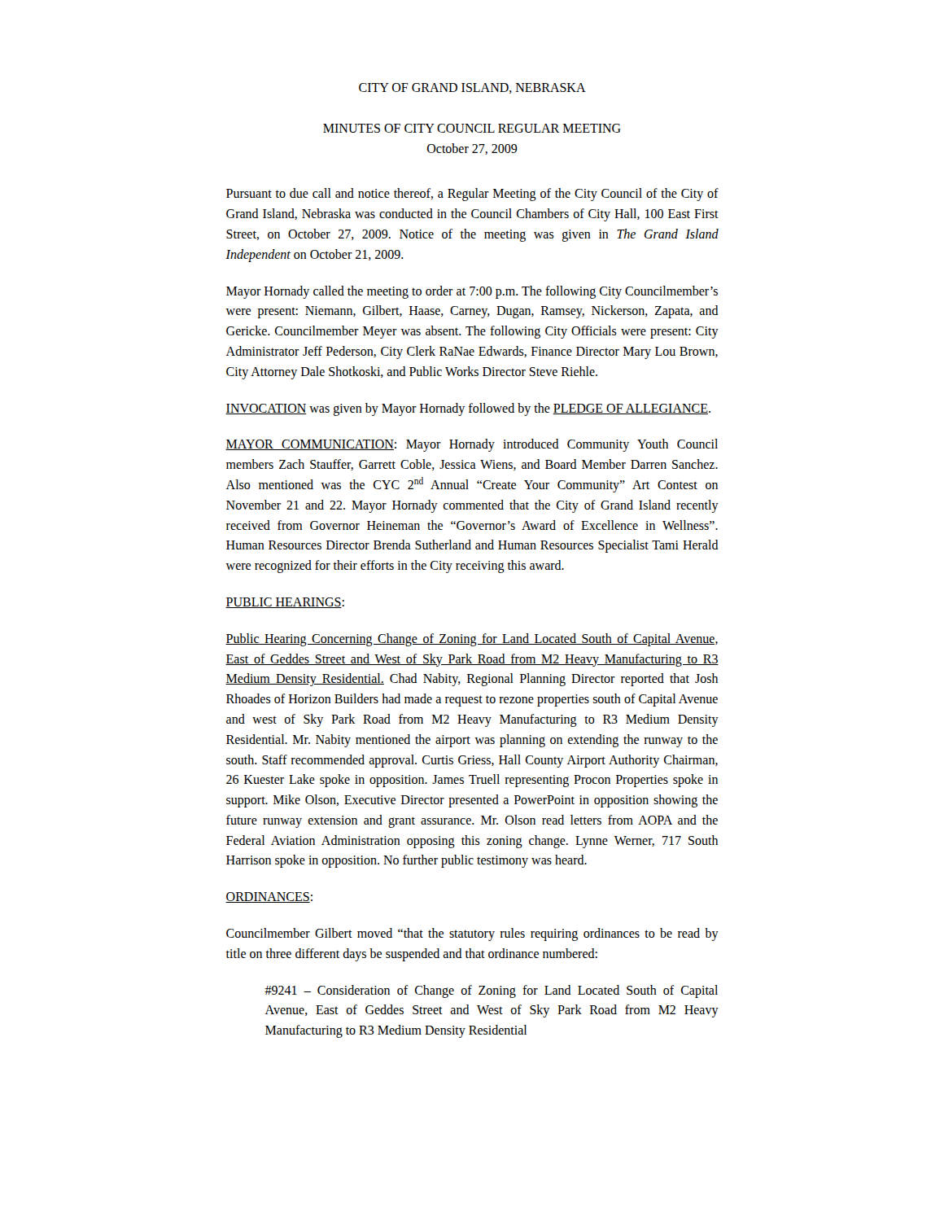CITY OF GRAND ISLAND, NEBRASKA
MINUTES OF CITY COUNCIL REGULAR MEETING
October 27, 2009
Pursuant to due call and notice thereof, a Regular Meeting of the City Council of the City of Grand Island, Nebraska was conducted in the Council Chambers of City Hall, 100 East First Street, on October 27, 2009. Notice of the meeting was given in The Grand Island Independent on October 21, 2009.
Mayor Hornady called the meeting to order at 7:00 p.m. The following City Councilmember’s were present: Niemann, Gilbert, Haase, Carney, Dugan, Ramsey, Nickerson, Zapata, and Gericke. Councilmember Meyer was absent. The following City Officials were present: City Administrator Jeff Pederson, City Clerk RaNae Edwards, Finance Director Mary Lou Brown, City Attorney Dale Shotkoski, and Public Works Director Steve Riehle.
INVOCATION was given by Mayor Hornady followed by the PLEDGE OF ALLEGIANCE.
MAYOR COMMUNICATION: Mayor Hornady introduced Community Youth Council members Zach Stauffer, Garrett Coble, Jessica Wiens, and Board Member Darren Sanchez. Also mentioned was the CYC 2nd Annual “Create Your Community” Art Contest on November 21 and 22. Mayor Hornady commented that the City of Grand Island recently received from Governor Heineman the “Governor’s Award of Excellence in Wellness”. Human Resources Director Brenda Sutherland and Human Resources Specialist Tami Herald were recognized for their efforts in the City receiving this award.
PUBLIC HEARINGS:
Public Hearing Concerning Change of Zoning for Land Located South of Capital Avenue, East of Geddes Street and West of Sky Park Road from M2 Heavy Manufacturing to R3 Medium Density Residential. Chad Nabity, Regional Planning Director reported that Josh Rhoades of Horizon Builders had made a request to rezone properties south of Capital Avenue and west of Sky Park Road from M2 Heavy Manufacturing to R3 Medium Density Residential. Mr. Nabity mentioned the airport was planning on extending the runway to the south. Staff recommended approval. Curtis Griess, Hall County Airport Authority Chairman, 26 Kuester Lake spoke in opposition. James Truell representing Procon Properties spoke in support. Mike Olson, Executive Director presented a PowerPoint in opposition showing the future runway extension and grant assurance. Mr. Olson read letters from AOPA and the Federal Aviation Administration opposing this zoning change. Lynne Werner, 717 South Harrison spoke in opposition. No further public testimony was heard.
ORDINANCES:
Councilmember Gilbert moved “that the statutory rules requiring ordinances to be read by title on three different days be suspended and that ordinance numbered:
#9241 – Consideration of Change of Zoning for Land Located South of Capital Avenue, East of Geddes Street and West of Sky Park Road from M2 Heavy Manufacturing to R3 Medium Density Residential